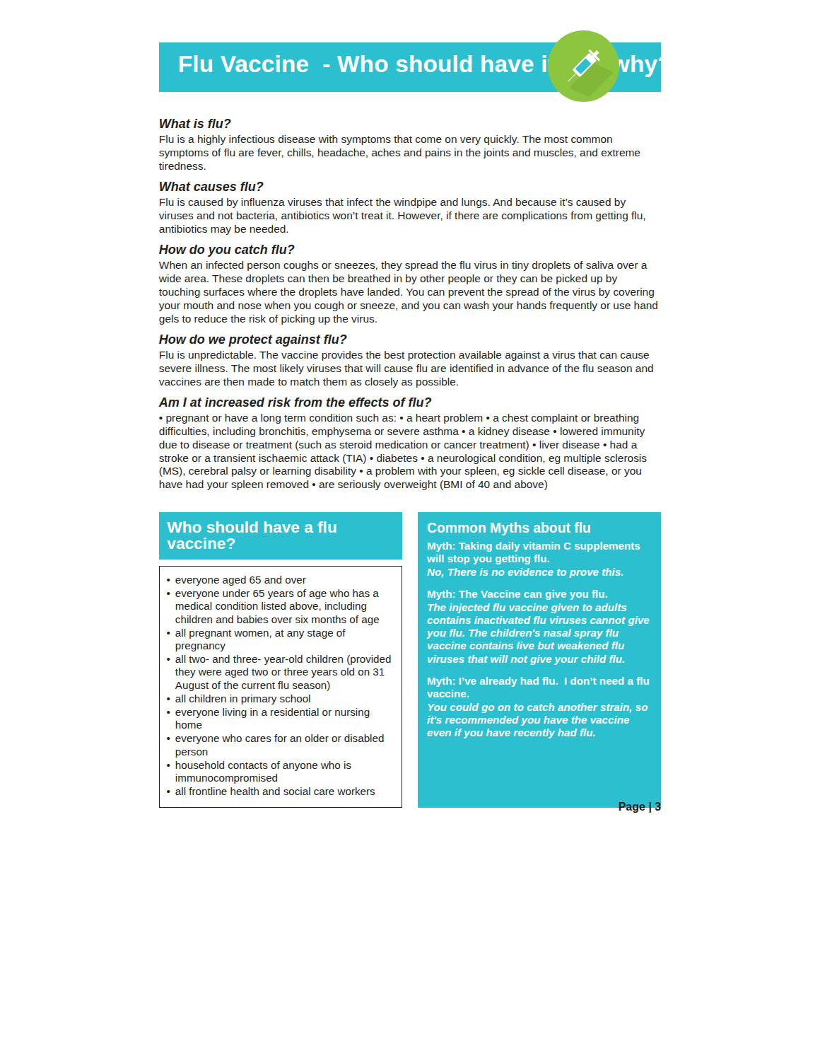Flu Vaccine - Who should have it and why?
What is flu?
Flu is a highly infectious disease with symptoms that come on very quickly. The most common symptoms of flu are fever, chills, headache, aches and pains in the joints and muscles, and extreme tiredness.
What causes flu?
Flu is caused by influenza viruses that infect the windpipe and lungs. And because it’s caused by viruses and not bacteria, antibiotics won’t treat it. However, if there are complications from getting flu, antibiotics may be needed.
How do you catch flu?
When an infected person coughs or sneezes, they spread the flu virus in tiny droplets of saliva over a wide area. These droplets can then be breathed in by other people or they can be picked up by touching surfaces where the droplets have landed. You can prevent the spread of the virus by covering your mouth and nose when you cough or sneeze, and you can wash your hands frequently or use hand gels to reduce the risk of picking up the virus.
How do we protect against flu?
Flu is unpredictable. The vaccine provides the best protection available against a virus that can cause severe illness. The most likely viruses that will cause flu are identified in advance of the flu season and vaccines are then made to match them as closely as possible.
Am I at increased risk from the effects of flu?
• pregnant or have a long term condition such as: • a heart problem • a chest complaint or breathing difficulties, including bronchitis, emphysema or severe asthma • a kidney disease • lowered immunity due to disease or treatment (such as steroid medication or cancer treatment) • liver disease • had a stroke or a transient ischaemic attack (TIA) • diabetes • a neurological condition, eg multiple sclerosis (MS), cerebral palsy or learning disability • a problem with your spleen, eg sickle cell disease, or you have had your spleen removed • are seriously overweight (BMI of 40 and above)
Who should have a flu vaccine?
everyone aged 65 and over
everyone under 65 years of age who has a medical condition listed above, including children and babies over six months of age
all pregnant women, at any stage of pregnancy
all two- and three- year-old children (provided they were aged two or three years old on 31 August of the current flu season)
all children in primary school
everyone living in a residential or nursing home
everyone who cares for an older or disabled person
household contacts of anyone who is immunocompromised
all frontline health and social care workers
Common Myths about flu
Myth: Taking daily vitamin C supplements will stop you getting flu.
No, There is no evidence to prove this.
Myth: The Vaccine can give you flu.
The injected flu vaccine given to adults contains inactivated flu viruses cannot give you flu. The children's nasal spray flu vaccine contains live but weakened flu viruses that will not give your child flu.
Myth: I’ve already had flu. I don’t need a flu vaccine.
You could go on to catch another strain, so it's recommended you have the vaccine even if you have recently had flu.
Page | 3